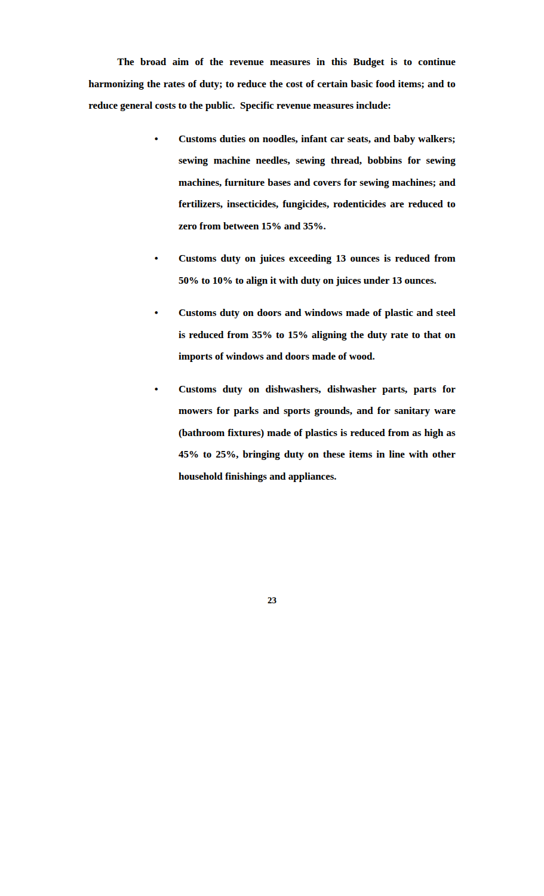The broad aim of the revenue measures in this Budget is to continue harmonizing the rates of duty; to reduce the cost of certain basic food items; and to reduce general costs to the public. Specific revenue measures include:
Customs duties on noodles, infant car seats, and baby walkers; sewing machine needles, sewing thread, bobbins for sewing machines, furniture bases and covers for sewing machines; and fertilizers, insecticides, fungicides, rodenticides are reduced to zero from between 15% and 35%.
Customs duty on juices exceeding 13 ounces is reduced from 50% to 10% to align it with duty on juices under 13 ounces.
Customs duty on doors and windows made of plastic and steel is reduced from 35% to 15% aligning the duty rate to that on imports of windows and doors made of wood.
Customs duty on dishwashers, dishwasher parts, parts for mowers for parks and sports grounds, and for sanitary ware (bathroom fixtures) made of plastics is reduced from as high as 45% to 25%, bringing duty on these items in line with other household finishings and appliances.
23